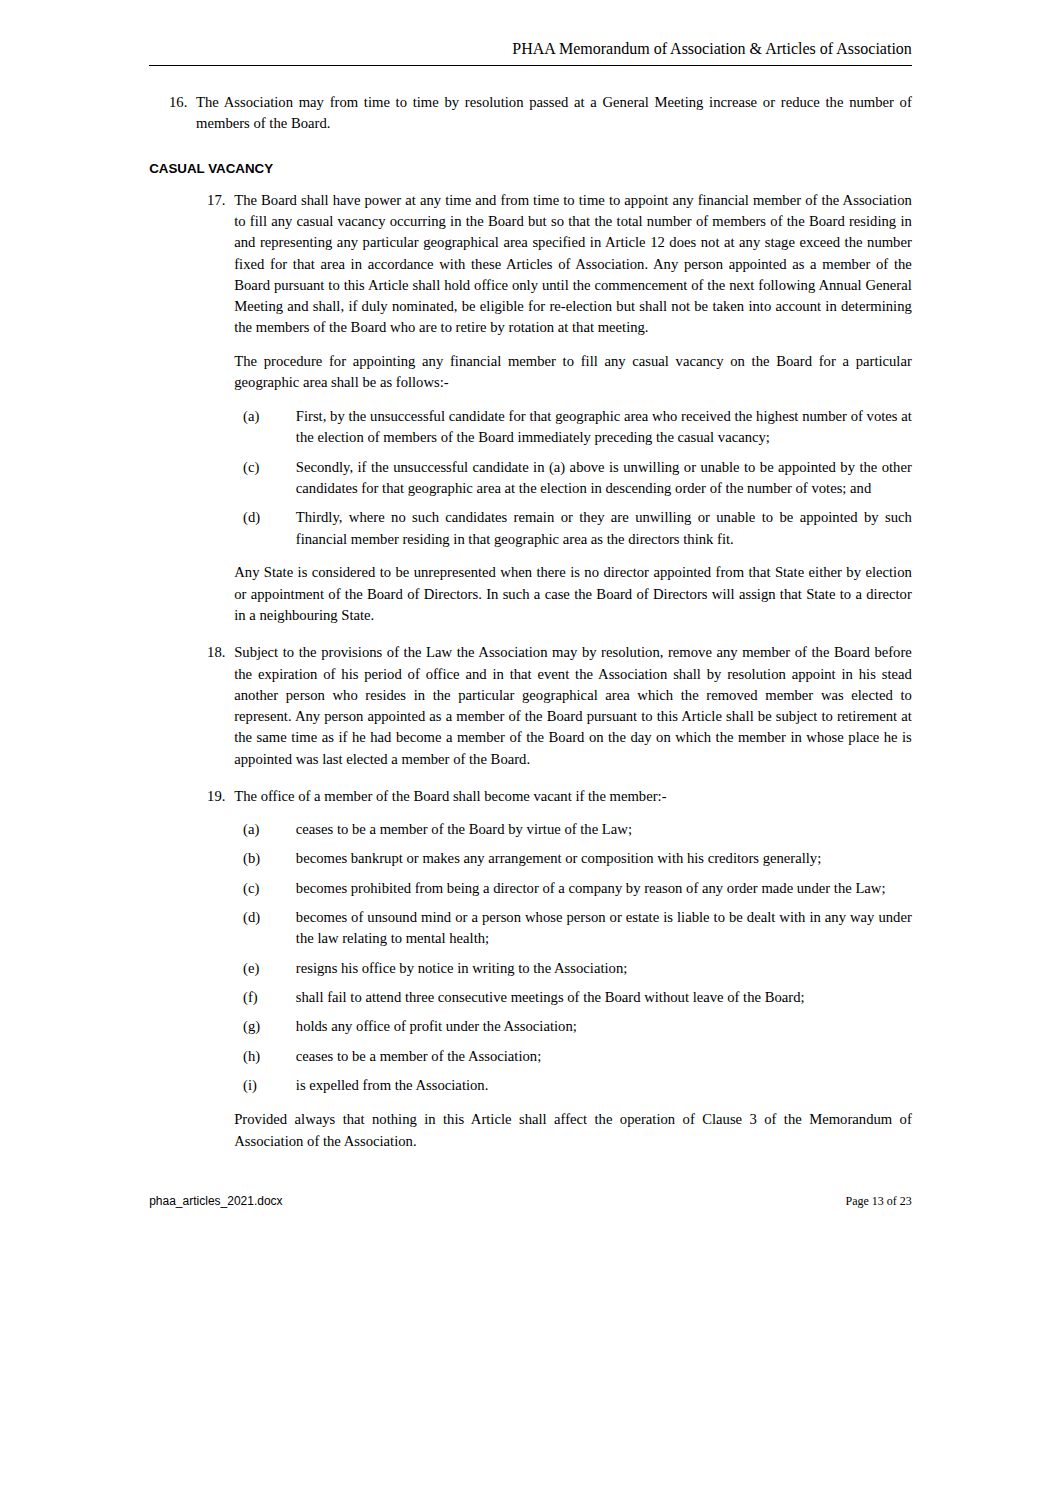PHAA Memorandum of Association & Articles of Association
16. The Association may from time to time by resolution passed at a General Meeting increase or reduce the number of members of the Board.
Casual Vacancy
17. The Board shall have power at any time and from time to time to appoint any financial member of the Association to fill any casual vacancy occurring in the Board but so that the total number of members of the Board residing in and representing any particular geographical area specified in Article 12 does not at any stage exceed the number fixed for that area in accordance with these Articles of Association. Any person appointed as a member of the Board pursuant to this Article shall hold office only until the commencement of the next following Annual General Meeting and shall, if duly nominated, be eligible for re-election but shall not be taken into account in determining the members of the Board who are to retire by rotation at that meeting.
The procedure for appointing any financial member to fill any casual vacancy on the Board for a particular geographic area shall be as follows:-
(a) First, by the unsuccessful candidate for that geographic area who received the highest number of votes at the election of members of the Board immediately preceding the casual vacancy;
(c) Secondly, if the unsuccessful candidate in (a) above is unwilling or unable to be appointed by the other candidates for that geographic area at the election in descending order of the number of votes; and
(d) Thirdly, where no such candidates remain or they are unwilling or unable to be appointed by such financial member residing in that geographic area as the directors think fit.
Any State is considered to be unrepresented when there is no director appointed from that State either by election or appointment of the Board of Directors. In such a case the Board of Directors will assign that State to a director in a neighbouring State.
18. Subject to the provisions of the Law the Association may by resolution, remove any member of the Board before the expiration of his period of office and in that event the Association shall by resolution appoint in his stead another person who resides in the particular geographical area which the removed member was elected to represent. Any person appointed as a member of the Board pursuant to this Article shall be subject to retirement at the same time as if he had become a member of the Board on the day on which the member in whose place he is appointed was last elected a member of the Board.
19. The office of a member of the Board shall become vacant if the member:-
(a) ceases to be a member of the Board by virtue of the Law;
(b) becomes bankrupt or makes any arrangement or composition with his creditors generally;
(c) becomes prohibited from being a director of a company by reason of any order made under the Law;
(d) becomes of unsound mind or a person whose person or estate is liable to be dealt with in any way under the law relating to mental health;
(e) resigns his office by notice in writing to the Association;
(f) shall fail to attend three consecutive meetings of the Board without leave of the Board;
(g) holds any office of profit under the Association;
(h) ceases to be a member of the Association;
(i) is expelled from the Association.
Provided always that nothing in this Article shall affect the operation of Clause 3 of the Memorandum of Association of the Association.
phaa_articles_2021.docx Page 13 of 23